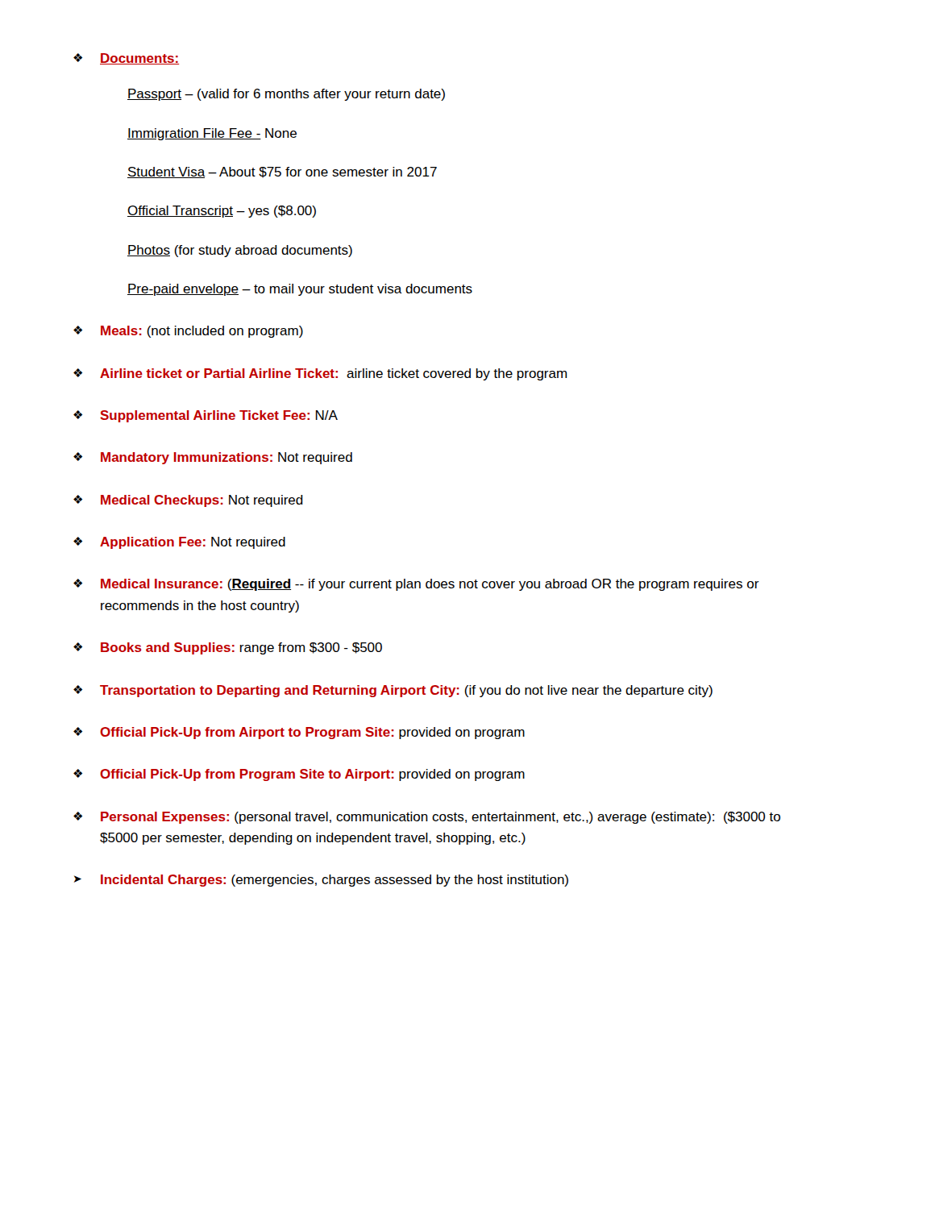Documents:
Passport – (valid for 6 months after your return date)
Immigration File Fee - None
Student Visa – About $75 for one semester in 2017
Official Transcript – yes ($8.00)
Photos (for study abroad documents)
Pre-paid envelope – to mail your student visa documents
Meals: (not included on program)
Airline ticket or Partial Airline Ticket: airline ticket covered by the program
Supplemental Airline Ticket Fee: N/A
Mandatory Immunizations: Not required
Medical Checkups: Not required
Application Fee: Not required
Medical Insurance: (Required -- if your current plan does not cover you abroad OR the program requires or recommends in the host country)
Books and Supplies: range from $300 - $500
Transportation to Departing and Returning Airport City: (if you do not live near the departure city)
Official Pick-Up from Airport to Program Site: provided on program
Official Pick-Up from Program Site to Airport: provided on program
Personal Expenses: (personal travel, communication costs, entertainment, etc.,) average (estimate): ($3000 to $5000 per semester, depending on independent travel, shopping, etc.)
Incidental Charges: (emergencies, charges assessed by the host institution)